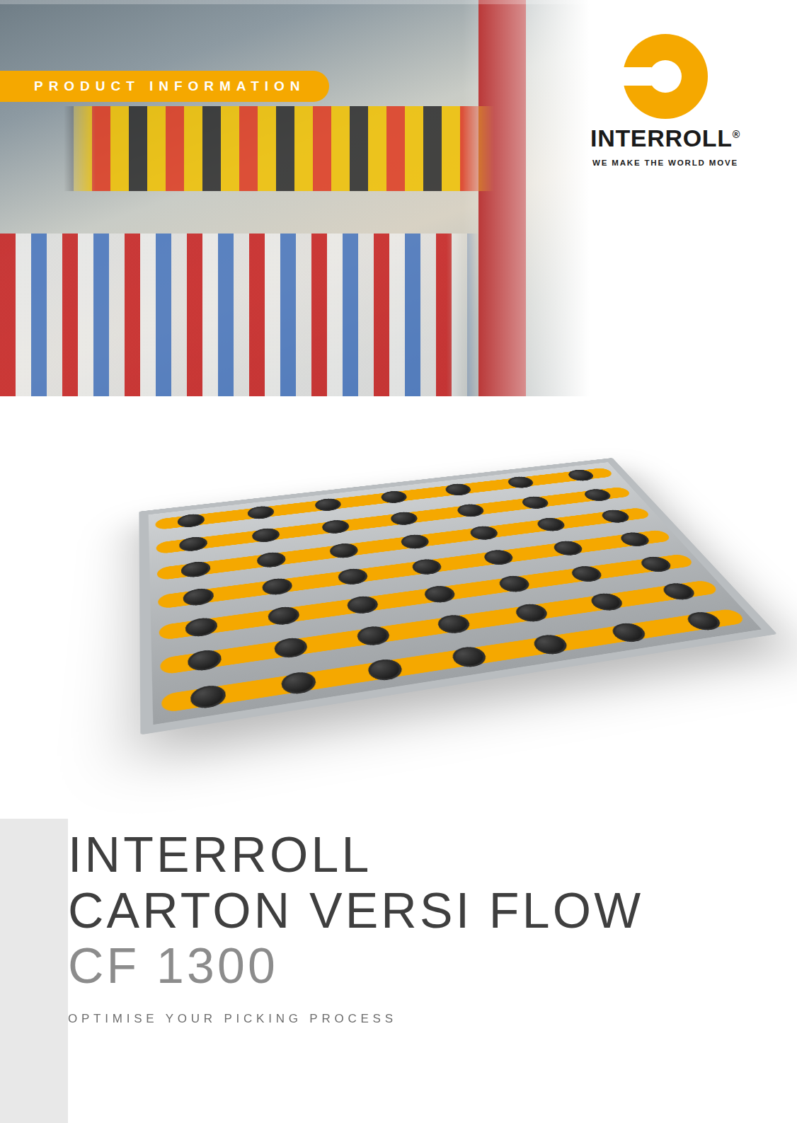Product Information
INTERROLL®
We make the world move
Interroll
Carton Versi Flow CF 1300
Optimise your picking process